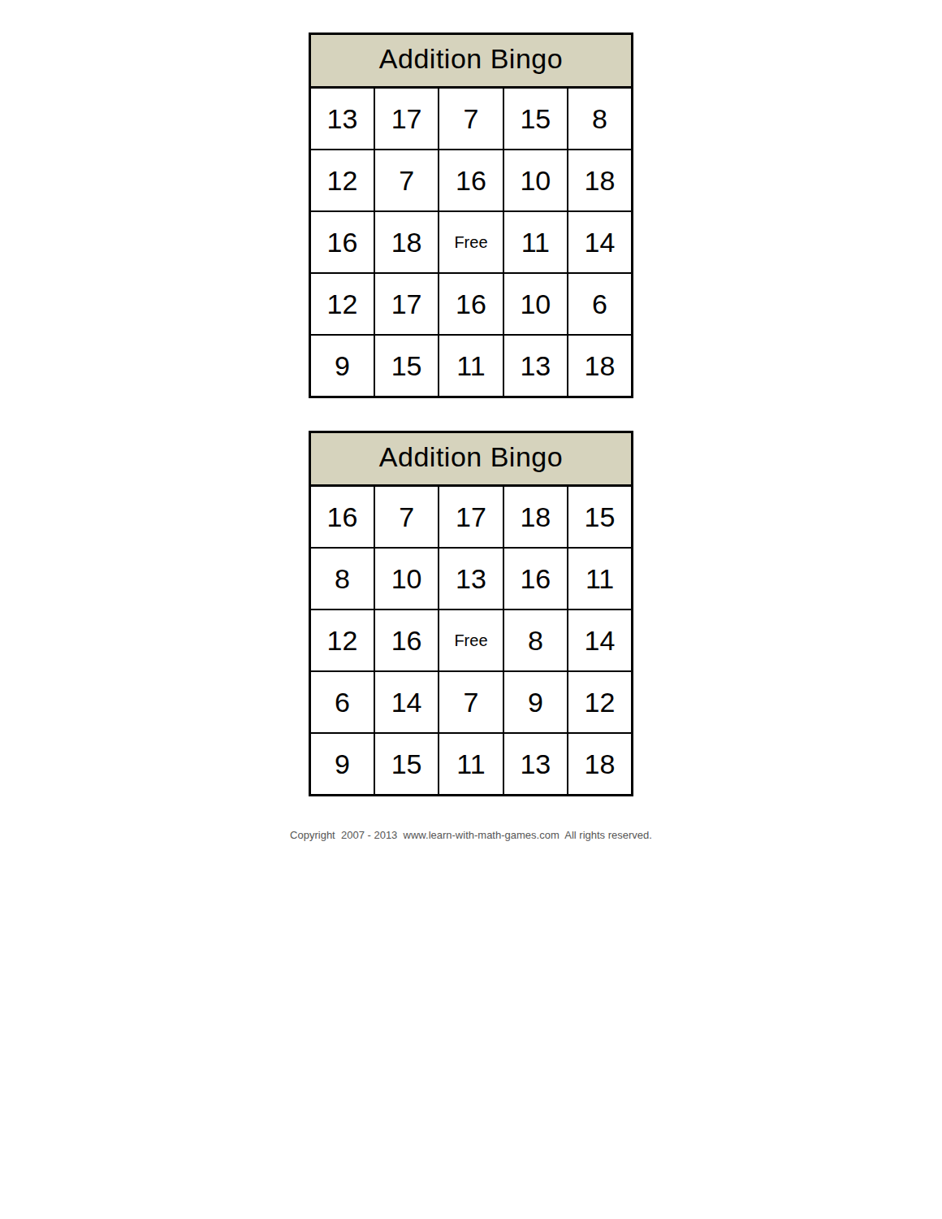Addition Bingo
| 13 | 17 | 7 | 15 | 8 |
| 12 | 7 | 16 | 10 | 18 |
| 16 | 18 | Free | 11 | 14 |
| 12 | 17 | 16 | 10 | 6 |
| 9 | 15 | 11 | 13 | 18 |
Addition Bingo
| 16 | 7 | 17 | 18 | 15 |
| 8 | 10 | 13 | 16 | 11 |
| 12 | 16 | Free | 8 | 14 |
| 6 | 14 | 7 | 9 | 12 |
| 9 | 15 | 11 | 13 | 18 |
Copyright 2007 - 2013 www.learn-with-math-games.com All rights reserved.